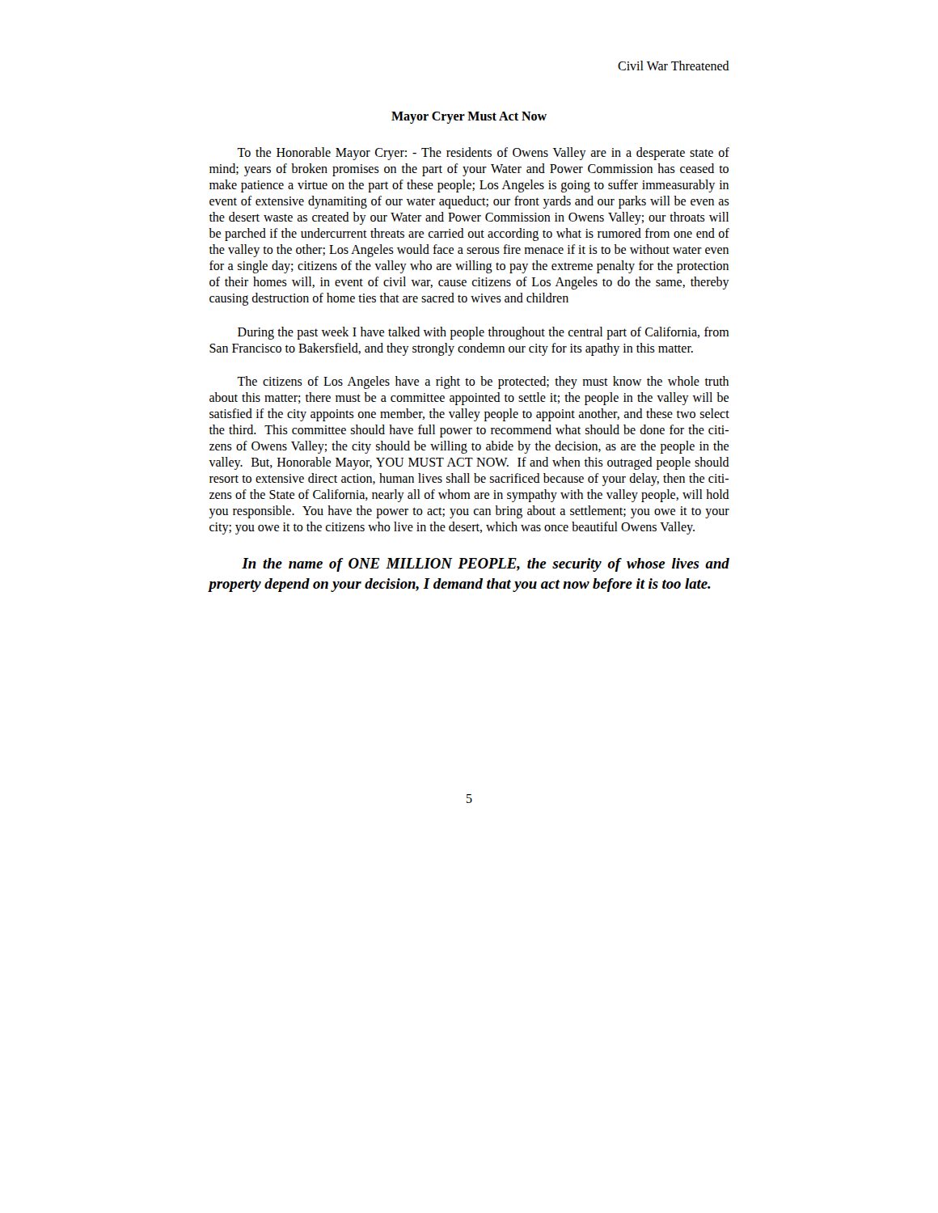Civil War Threatened
Mayor Cryer Must Act Now
To the Honorable Mayor Cryer: - The residents of Owens Valley are in a desperate state of mind; years of broken promises on the part of your Water and Power Commission has ceased to make patience a virtue on the part of these people; Los Angeles is going to suffer immeasurably in event of extensive dynamiting of our water aqueduct; our front yards and our parks will be even as the desert waste as created by our Water and Power Commission in Owens Valley; our throats will be parched if the undercurrent threats are carried out according to what is rumored from one end of the valley to the other; Los Angeles would face a serous fire menace if it is to be without water even for a single day; citizens of the valley who are willing to pay the extreme penalty for the protection of their homes will, in event of civil war, cause citizens of Los Angeles to do the same, thereby causing destruction of home ties that are sacred to wives and children
During the past week I have talked with people throughout the central part of California, from San Francisco to Bakersfield, and they strongly condemn our city for its apathy in this matter.
The citizens of Los Angeles have a right to be protected; they must know the whole truth about this matter; there must be a committee appointed to settle it; the people in the valley will be satisfied if the city appoints one member, the valley people to appoint another, and these two select the third. This committee should have full power to recommend what should be done for the citizens of Owens Valley; the city should be willing to abide by the decision, as are the people in the valley. But, Honorable Mayor, YOU MUST ACT NOW. If and when this outraged people should resort to extensive direct action, human lives shall be sacrificed because of your delay, then the citizens of the State of California, nearly all of whom are in sympathy with the valley people, will hold you responsible. You have the power to act; you can bring about a settlement; you owe it to your city; you owe it to the citizens who live in the desert, which was once beautiful Owens Valley.
In the name of ONE MILLION PEOPLE, the security of whose lives and property depend on your decision, I demand that you act now before it is too late.
5